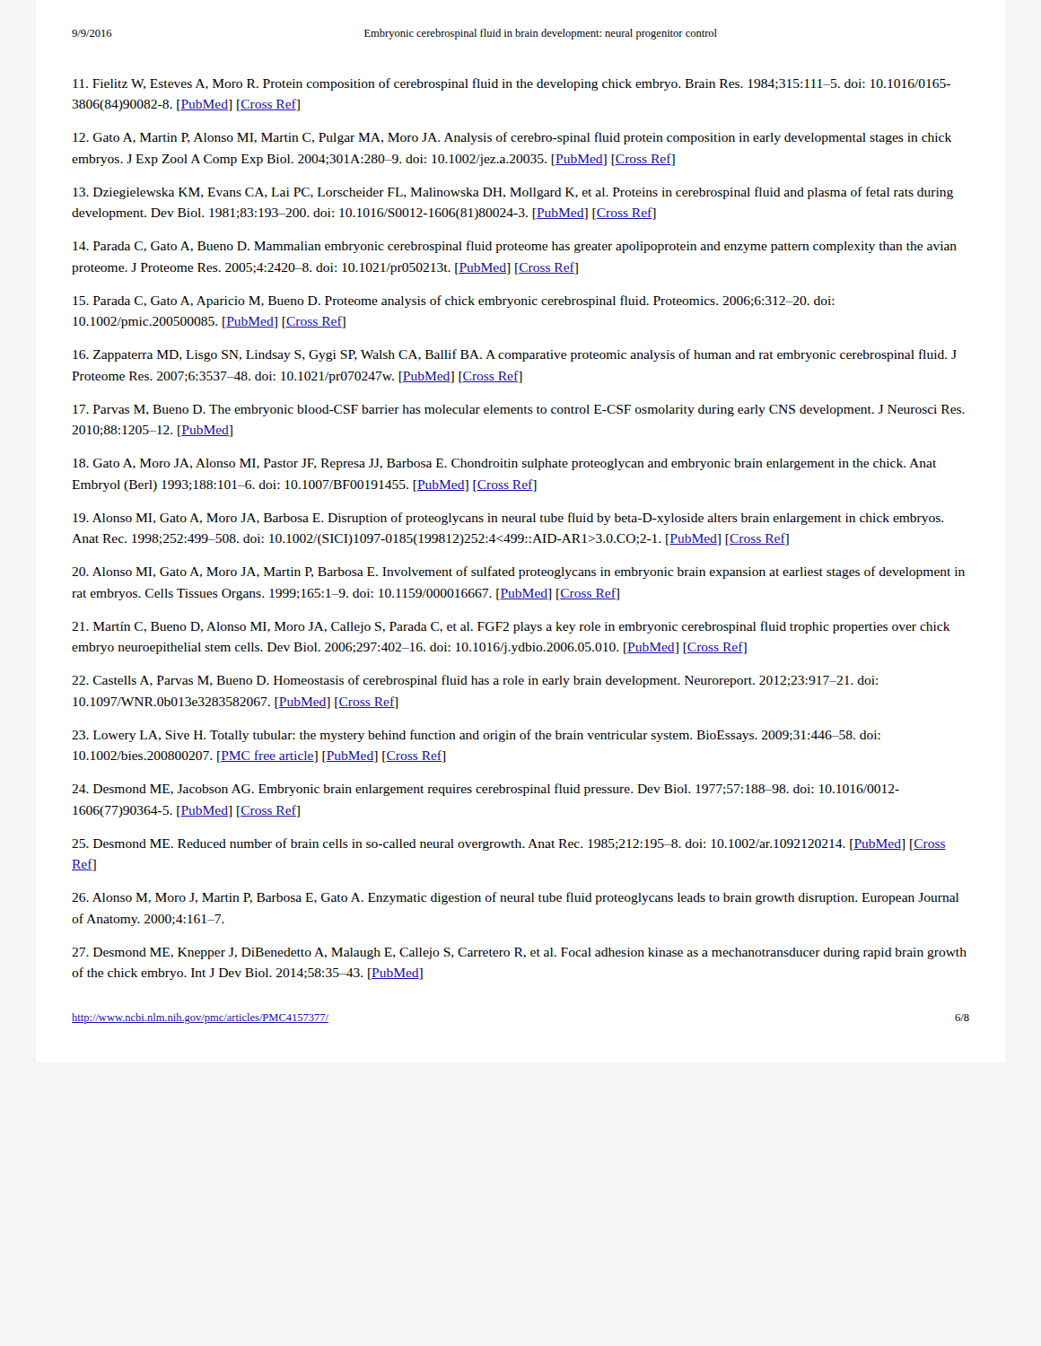9/9/2016 Embryonic cerebrospinal fluid in brain development: neural progenitor control
11. Fielitz W, Esteves A, Moro R. Protein composition of cerebrospinal fluid in the developing chick embryo. Brain Res. 1984;315:111–5. doi: 10.1016/0165-3806(84)90082-8. [PubMed] [Cross Ref]
12. Gato A, Martin P, Alonso MI, Martin C, Pulgar MA, Moro JA. Analysis of cerebro-spinal fluid protein composition in early developmental stages in chick embryos. J Exp Zool A Comp Exp Biol. 2004;301A:280–9. doi: 10.1002/jez.a.20035. [PubMed] [Cross Ref]
13. Dziegielewska KM, Evans CA, Lai PC, Lorscheider FL, Malinowska DH, Mollgard K, et al. Proteins in cerebrospinal fluid and plasma of fetal rats during development. Dev Biol. 1981;83:193–200. doi: 10.1016/S0012-1606(81)80024-3. [PubMed] [Cross Ref]
14. Parada C, Gato A, Bueno D. Mammalian embryonic cerebrospinal fluid proteome has greater apolipoprotein and enzyme pattern complexity than the avian proteome. J Proteome Res. 2005;4:2420–8. doi: 10.1021/pr050213t. [PubMed] [Cross Ref]
15. Parada C, Gato A, Aparicio M, Bueno D. Proteome analysis of chick embryonic cerebrospinal fluid. Proteomics. 2006;6:312–20. doi: 10.1002/pmic.200500085. [PubMed] [Cross Ref]
16. Zappaterra MD, Lisgo SN, Lindsay S, Gygi SP, Walsh CA, Ballif BA. A comparative proteomic analysis of human and rat embryonic cerebrospinal fluid. J Proteome Res. 2007;6:3537–48. doi: 10.1021/pr070247w. [PubMed] [Cross Ref]
17. Parvas M, Bueno D. The embryonic blood-CSF barrier has molecular elements to control E-CSF osmolarity during early CNS development. J Neurosci Res. 2010;88:1205–12. [PubMed]
18. Gato A, Moro JA, Alonso MI, Pastor JF, Represa JJ, Barbosa E. Chondroitin sulphate proteoglycan and embryonic brain enlargement in the chick. Anat Embryol (Berl) 1993;188:101–6. doi: 10.1007/BF00191455. [PubMed] [Cross Ref]
19. Alonso MI, Gato A, Moro JA, Barbosa E. Disruption of proteoglycans in neural tube fluid by beta-D-xyloside alters brain enlargement in chick embryos. Anat Rec. 1998;252:499–508. doi: 10.1002/(SICI)1097-0185(199812)252:4<499::AID-AR1>3.0.CO;2-1. [PubMed] [Cross Ref]
20. Alonso MI, Gato A, Moro JA, Martin P, Barbosa E. Involvement of sulfated proteoglycans in embryonic brain expansion at earliest stages of development in rat embryos. Cells Tissues Organs. 1999;165:1–9. doi: 10.1159/000016667. [PubMed] [Cross Ref]
21. Martín C, Bueno D, Alonso MI, Moro JA, Callejo S, Parada C, et al. FGF2 plays a key role in embryonic cerebrospinal fluid trophic properties over chick embryo neuroepithelial stem cells. Dev Biol. 2006;297:402–16. doi: 10.1016/j.ydbio.2006.05.010. [PubMed] [Cross Ref]
22. Castells A, Parvas M, Bueno D. Homeostasis of cerebrospinal fluid has a role in early brain development. Neuroreport. 2012;23:917–21. doi: 10.1097/WNR.0b013e3283582067. [PubMed] [Cross Ref]
23. Lowery LA, Sive H. Totally tubular: the mystery behind function and origin of the brain ventricular system. BioEssays. 2009;31:446–58. doi: 10.1002/bies.200800207. [PMC free article] [PubMed] [Cross Ref]
24. Desmond ME, Jacobson AG. Embryonic brain enlargement requires cerebrospinal fluid pressure. Dev Biol. 1977;57:188–98. doi: 10.1016/0012-1606(77)90364-5. [PubMed] [Cross Ref]
25. Desmond ME. Reduced number of brain cells in so-called neural overgrowth. Anat Rec. 1985;212:195–8. doi: 10.1002/ar.1092120214. [PubMed] [Cross Ref]
26. Alonso M, Moro J, Martin P, Barbosa E, Gato A. Enzymatic digestion of neural tube fluid proteoglycans leads to brain growth disruption. European Journal of Anatomy. 2000;4:161–7.
27. Desmond ME, Knepper J, DiBenedetto A, Malaugh E, Callejo S, Carretero R, et al. Focal adhesion kinase as a mechanotransducer during rapid brain growth of the chick embryo. Int J Dev Biol. 2014;58:35–43. [PubMed]
http://www.ncbi.nlm.nih.gov/pmc/articles/PMC4157377/ 6/8